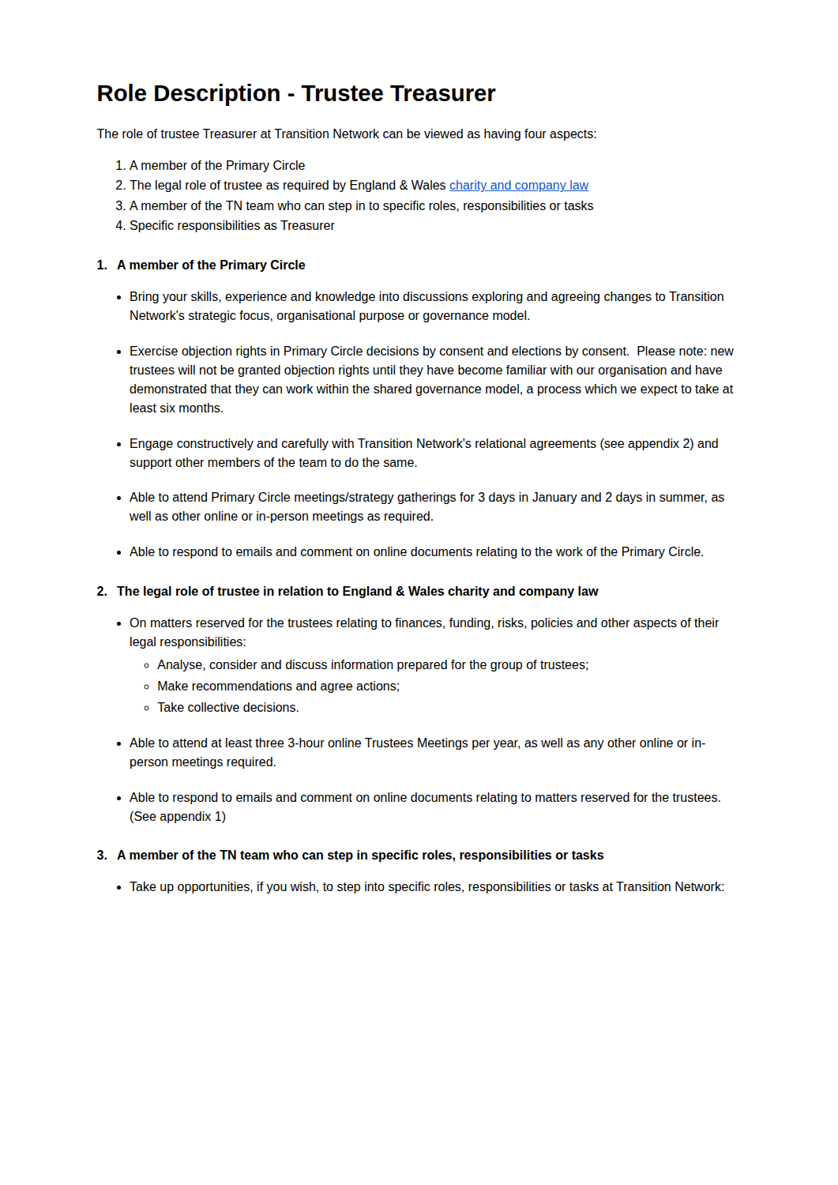Role Description - Trustee Treasurer
The role of trustee Treasurer at Transition Network can be viewed as having four aspects:
A member of the Primary Circle
The legal role of trustee as required by England & Wales charity and company law
A member of the TN team who can step in to specific roles, responsibilities or tasks
Specific responsibilities as Treasurer
1. A member of the Primary Circle
Bring your skills, experience and knowledge into discussions exploring and agreeing changes to Transition Network's strategic focus, organisational purpose or governance model.
Exercise objection rights in Primary Circle decisions by consent and elections by consent. Please note: new trustees will not be granted objection rights until they have become familiar with our organisation and have demonstrated that they can work within the shared governance model, a process which we expect to take at least six months.
Engage constructively and carefully with Transition Network's relational agreements (see appendix 2) and support other members of the team to do the same.
Able to attend Primary Circle meetings/strategy gatherings for 3 days in January and 2 days in summer, as well as other online or in-person meetings as required.
Able to respond to emails and comment on online documents relating to the work of the Primary Circle.
2. The legal role of trustee in relation to England & Wales charity and company law
On matters reserved for the trustees relating to finances, funding, risks, policies and other aspects of their legal responsibilities:
Analyse, consider and discuss information prepared for the group of trustees;
Make recommendations and agree actions;
Take collective decisions.
Able to attend at least three 3-hour online Trustees Meetings per year, as well as any other online or in-person meetings required.
Able to respond to emails and comment on online documents relating to matters reserved for the trustees. (See appendix 1)
3. A member of the TN team who can step in specific roles, responsibilities or tasks
Take up opportunities, if you wish, to step into specific roles, responsibilities or tasks at Transition Network: